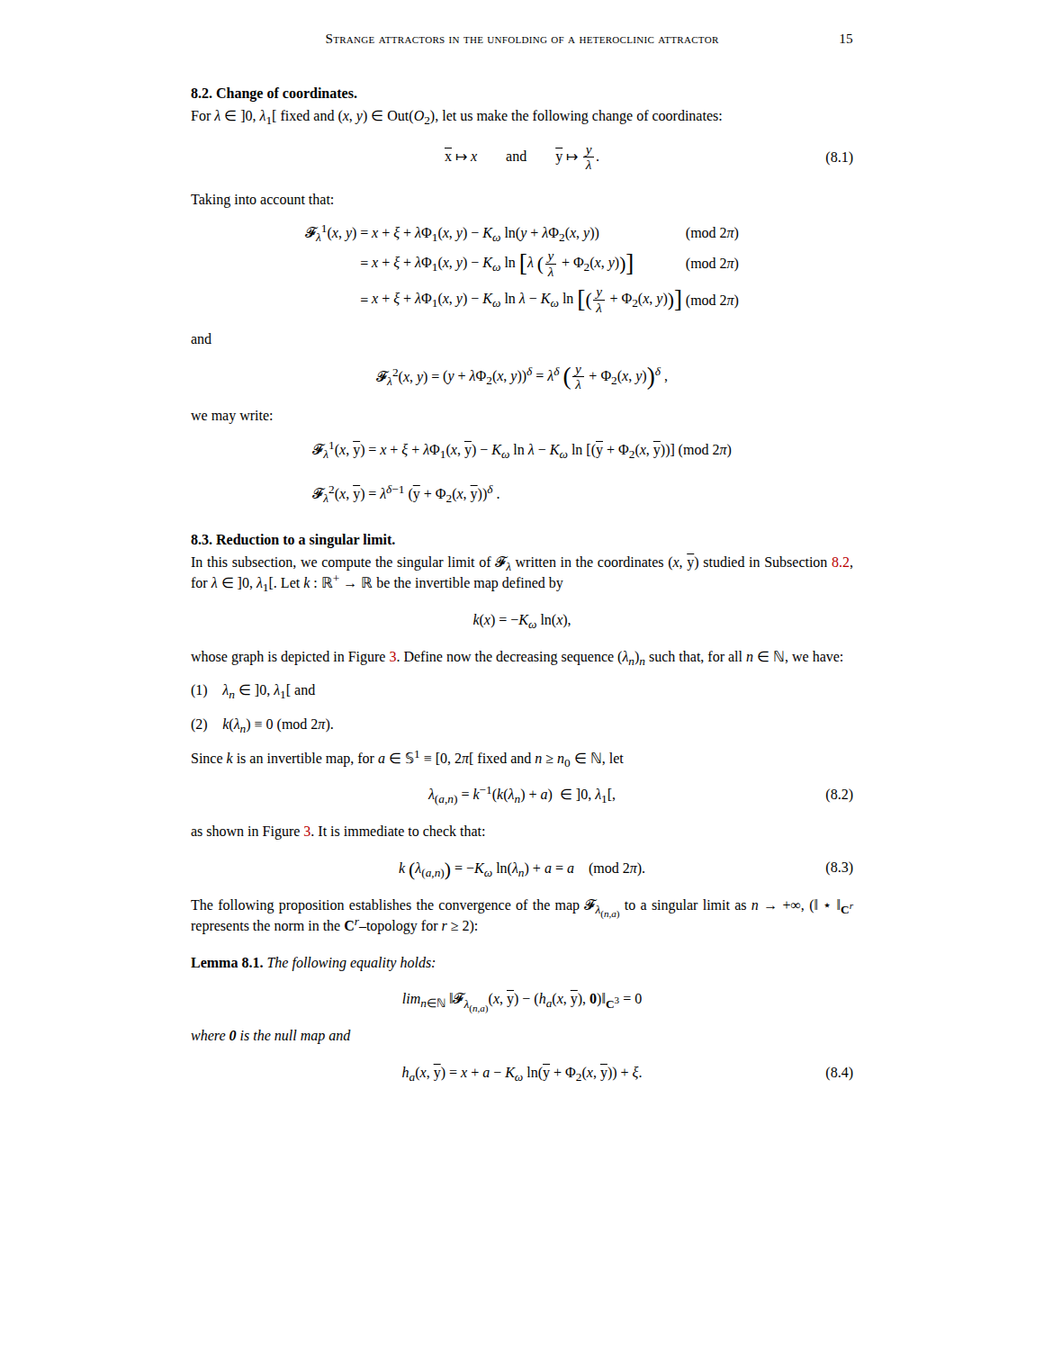Strange attractors in the unfolding of a heteroclinic attractor 15
8.2. Change of coordinates.
For λ ∈ ]0, λ1[ fixed and (x, y) ∈ Out(O2), let us make the following change of coordinates:
x ↦ x and y ↦ yλ.
(8.1)
Taking into account that:
| 𝓕 λ 1 ( x , y ) | = | x + ξ + λ Φ 1 ( x , y ) − K ω ln( y + λ Φ 2 ( x , y )) | (mod 2 π ) |
| | = | x + ξ + λ Φ 1 ( x , y ) − K ω ln [ λ ( y λ + Φ 2 ( x , y ) ) ] | (mod 2 π ) |
| | = | x + ξ + λ Φ 1 ( x , y ) − K ω ln λ − K ω ln [ ( y λ + Φ 2 ( x , y ) ) ] | (mod 2 π ) |
and
| 𝓕 λ 2 ( x , y ) | = | ( y + λ Φ 2 ( x , y )) δ = λ δ ( y λ + Φ 2 ( x , y ) ) δ , |
we may write:
| 𝓕 λ 1 ( x , y ) | = | x + ξ + λ Φ 1 ( x , y ) − K ω ln λ − K ω ln [( y + Φ 2 ( x , y ))] | (mod 2 π ) |
| 𝓕 λ 2 ( x , y ) | = | λ δ −1 ( y + Φ 2 ( x , y )) δ . | |
8.3. Reduction to a singular limit.
In this subsection, we compute the singular limit of 𝓕λ written in the coordinates (x, y) studied in Subsection 8.2, for λ ∈ ]0, λ1[. Let k : ℝ+ → ℝ be the invertible map defined by
k(x) = −Kω ln(x),
whose graph is depicted in Figure 3. Define now the decreasing sequence (λn)n such that, for all n ∈ ℕ, we have:
(1) λn ∈ ]0, λ1[ and
(2) k(λn) ≡ 0 (mod 2π).
Since k is an invertible map, for a ∈ 𝕊1 ≡ [0, 2π[ fixed and n ≥ n0 ∈ ℕ, let
λ(a,n) = k−1(k(λn) + a) ∈ ]0, λ1[,
(8.2)
as shown in Figure 3. It is immediate to check that:
k (λ(a,n)) = −Kω ln(λn) + a = a (mod 2π).
(8.3)
The following proposition establishes the convergence of the map 𝓕λ(n,a) to a singular limit as n → +∞, (‖ ⋆ ‖Cr represents the norm in the Cr–topology for r ≥ 2):
Lemma 8.1. The following equality holds:
limn∈ℕ ‖𝓕λ(n,a)(x, y) − (ha(x, y), 0)‖C3 = 0
where 0 is the null map and
ha(x, y) = x + a − Kω ln(y + Φ2(x, y)) + ξ.
(8.4)